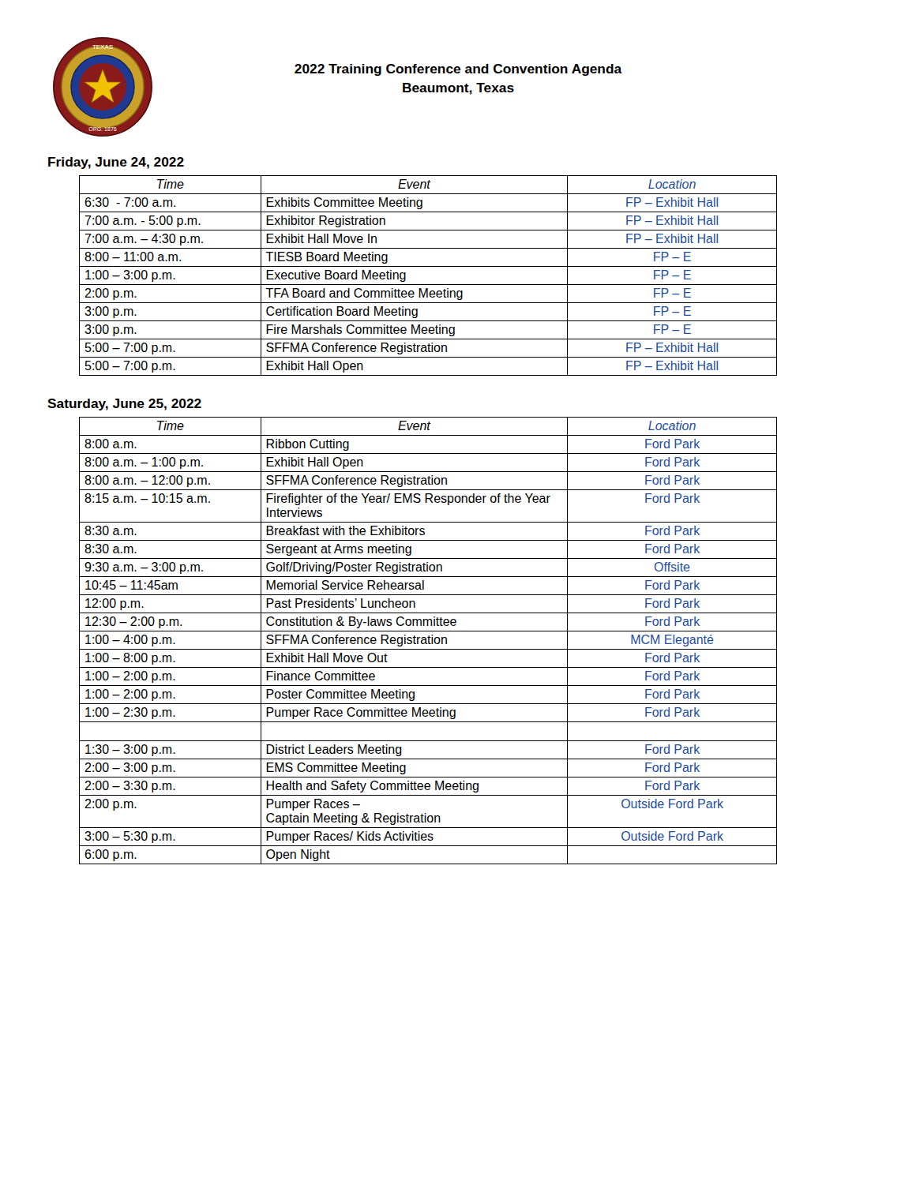TEXAS ORG. 1876
2022 Training Conference and Convention Agenda
Beaumont, Texas
Friday, June 24, 2022
| Time | Event | Location |
| --- | --- | --- |
| 6:30 - 7:00 a.m. | Exhibits Committee Meeting | FP – Exhibit Hall |
| 7:00 a.m. - 5:00 p.m. | Exhibitor Registration | FP – Exhibit Hall |
| 7:00 a.m. – 4:30 p.m. | Exhibit Hall Move In | FP – Exhibit Hall |
| 8:00 – 11:00 a.m. | TIESB Board Meeting | FP – E |
| 1:00 – 3:00 p.m. | Executive Board Meeting | FP – E |
| 2:00 p.m. | TFA Board and Committee Meeting | FP – E |
| 3:00 p.m. | Certification Board Meeting | FP – E |
| 3:00 p.m. | Fire Marshals Committee Meeting | FP – E |
| 5:00 – 7:00 p.m. | SFFMA Conference Registration | FP – Exhibit Hall |
| 5:00 – 7:00 p.m. | Exhibit Hall Open | FP – Exhibit Hall |
Saturday, June 25, 2022
| Time | Event | Location |
| --- | --- | --- |
| 8:00 a.m. | Ribbon Cutting | Ford Park |
| 8:00 a.m. – 1:00 p.m. | Exhibit Hall Open | Ford Park |
| 8:00 a.m. – 12:00 p.m. | SFFMA Conference Registration | Ford Park |
| 8:15 a.m. – 10:15 a.m. | Firefighter of the Year/ EMS Responder of the Year Interviews | Ford Park |
| 8:30 a.m. | Breakfast with the Exhibitors | Ford Park |
| 8:30 a.m. | Sergeant at Arms meeting | Ford Park |
| 9:30 a.m. – 3:00 p.m. | Golf/Driving/Poster Registration | Offsite |
| 10:45 – 11:45am | Memorial Service Rehearsal | Ford Park |
| 12:00 p.m. | Past Presidents’ Luncheon | Ford Park |
| 12:30 – 2:00 p.m. | Constitution & By-laws Committee | Ford Park |
| 1:00 – 4:00 p.m. | SFFMA Conference Registration | MCM Eleganté |
| 1:00 – 8:00 p.m. | Exhibit Hall Move Out | Ford Park |
| 1:00 – 2:00 p.m. | Finance Committee | Ford Park |
| 1:00 – 2:00 p.m. | Poster Committee Meeting | Ford Park |
| 1:00 – 2:30 p.m. | Pumper Race Committee Meeting | Ford Park |
| 1:30 – 3:00 p.m. | District Leaders Meeting | Ford Park |
| 2:00 – 3:00 p.m. | EMS Committee Meeting | Ford Park |
| 2:00 – 3:30 p.m. | Health and Safety Committee Meeting | Ford Park |
| 2:00 p.m. | Pumper Races – Captain Meeting & Registration | Outside Ford Park |
| 3:00 – 5:30 p.m. | Pumper Races/ Kids Activities | Outside Ford Park |
| 6:00 p.m. | Open Night | |